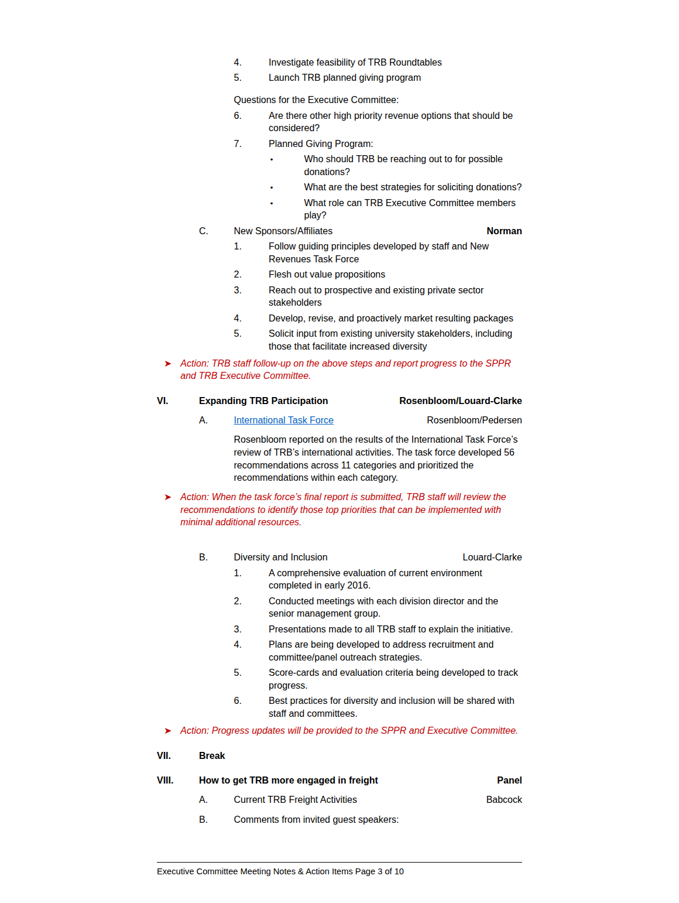4.
Investigate feasibility of TRB Roundtables
5.
Launch TRB planned giving program
Questions for the Executive Committee:
6.
Are there other high priority revenue options that should be considered?
7.
Planned Giving Program:
•
Who should TRB be reaching out to for possible donations?
•
What are the best strategies for soliciting donations?
•
What role can TRB Executive Committee members play?
C.
New Sponsors/Affiliates
Norman
1.
Follow guiding principles developed by staff and New Revenues Task Force
2.
Flesh out value propositions
3.
Reach out to prospective and existing private sector stakeholders
4.
Develop, revise, and proactively market resulting packages
5.
Solicit input from existing university stakeholders, including those that facilitate increased diversity
➤
Action: TRB staff follow-up on the above steps and report progress to the SPPR and TRB Executive Committee.
VI.
Expanding TRB Participation
Rosenbloom/Louard-Clarke
A.
International Task Force
Rosenbloom/Pedersen
Rosenbloom reported on the results of the International Task Force’s review of TRB’s international activities. The task force developed 56 recommendations across 11 categories and prioritized the recommendations within each category.
➤
Action: When the task force’s final report is submitted, TRB staff will review the recommendations to identify those top priorities that can be implemented with minimal additional resources.
B.
Diversity and Inclusion
Louard-Clarke
1.
A comprehensive evaluation of current environment completed in early 2016.
2.
Conducted meetings with each division director and the senior management group.
3.
Presentations made to all TRB staff to explain the initiative.
4.
Plans are being developed to address recruitment and committee/panel outreach strategies.
5.
Score-cards and evaluation criteria being developed to track progress.
6.
Best practices for diversity and inclusion will be shared with staff and committees.
➤
Action: Progress updates will be provided to the SPPR and Executive Committee.
VII.
Break
VIII.
How to get TRB more engaged in freight
Panel
A.
Current TRB Freight Activities
Babcock
B.
Comments from invited guest speakers:
Executive Committee Meeting Notes & Action Items Page 3 of 10